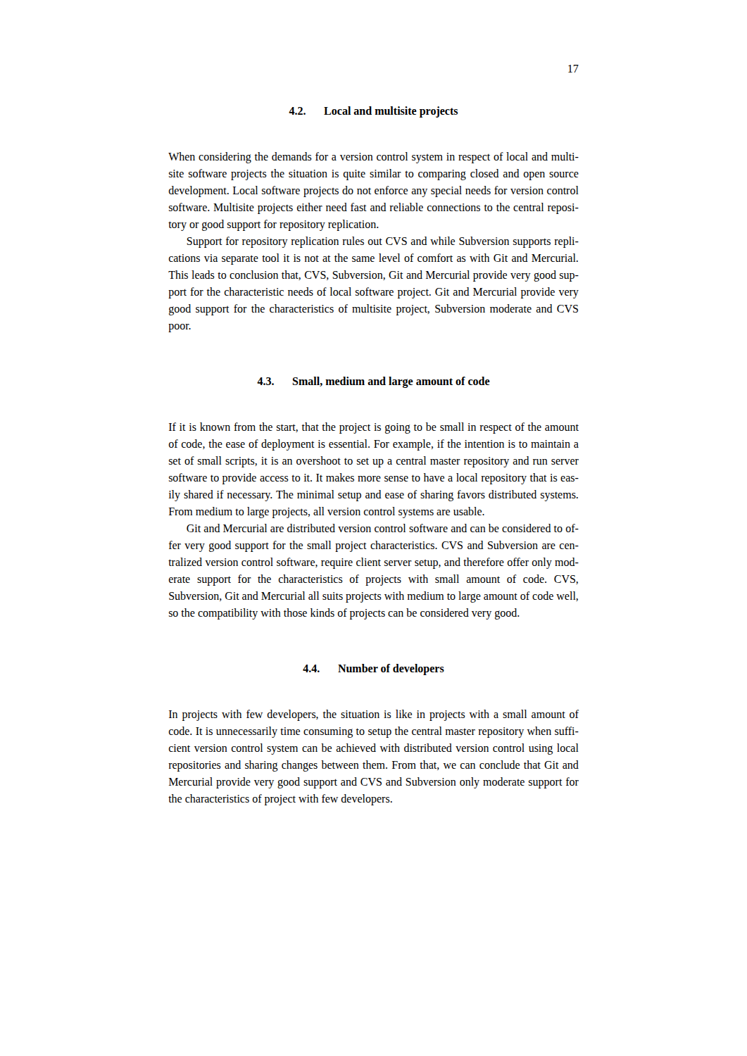17
4.2. Local and multisite projects
When considering the demands for a version control system in respect of local and multisite software projects the situation is quite similar to comparing closed and open source development. Local software projects do not enforce any special needs for version control software. Multisite projects either need fast and reliable connections to the central repository or good support for repository replication.
Support for repository replication rules out CVS and while Subversion supports replications via separate tool it is not at the same level of comfort as with Git and Mercurial. This leads to conclusion that, CVS, Subversion, Git and Mercurial provide very good support for the characteristic needs of local software project. Git and Mercurial provide very good support for the characteristics of multisite project, Subversion moderate and CVS poor.
4.3. Small, medium and large amount of code
If it is known from the start, that the project is going to be small in respect of the amount of code, the ease of deployment is essential. For example, if the intention is to maintain a set of small scripts, it is an overshoot to set up a central master repository and run server software to provide access to it. It makes more sense to have a local repository that is easily shared if necessary. The minimal setup and ease of sharing favors distributed systems. From medium to large projects, all version control systems are usable.
Git and Mercurial are distributed version control software and can be considered to offer very good support for the small project characteristics. CVS and Subversion are centralized version control software, require client server setup, and therefore offer only moderate support for the characteristics of projects with small amount of code. CVS, Subversion, Git and Mercurial all suits projects with medium to large amount of code well, so the compatibility with those kinds of projects can be considered very good.
4.4. Number of developers
In projects with few developers, the situation is like in projects with a small amount of code. It is unnecessarily time consuming to setup the central master repository when sufficient version control system can be achieved with distributed version control using local repositories and sharing changes between them. From that, we can conclude that Git and Mercurial provide very good support and CVS and Subversion only moderate support for the characteristics of project with few developers.